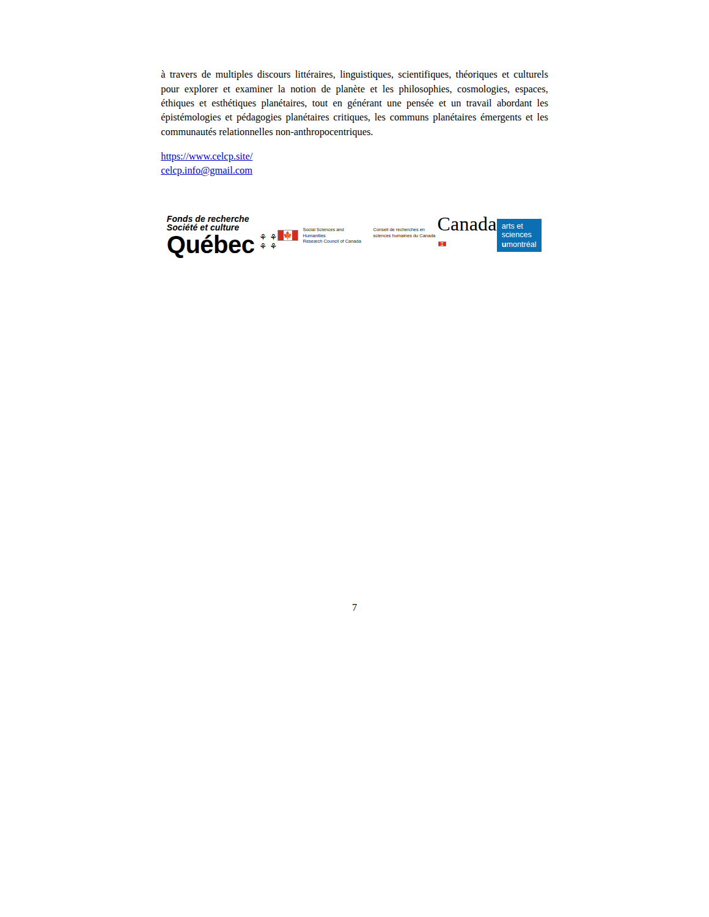à travers de multiples discours littéraires, linguistiques, scientifiques, théoriques et culturels pour explorer et examiner la notion de planète et les philosophies, cosmologies, espaces, éthiques et esthétiques planétaires, tout en générant une pensée et un travail abordant les épistémologies et pédagogies planétaires critiques, les communs planétaires émergents et les communautés relationnelles non-anthropocentriques.
https://www.celcp.site/
celcp.info@gmail.com
Fonds de recherche
Société et culture
Québec
🍁
Social Sciences and Humanities
Research Council of Canada
Conseil de recherches en
sciences humaines du Canada
Canada🍁
arts et
sciences
umontréal
7